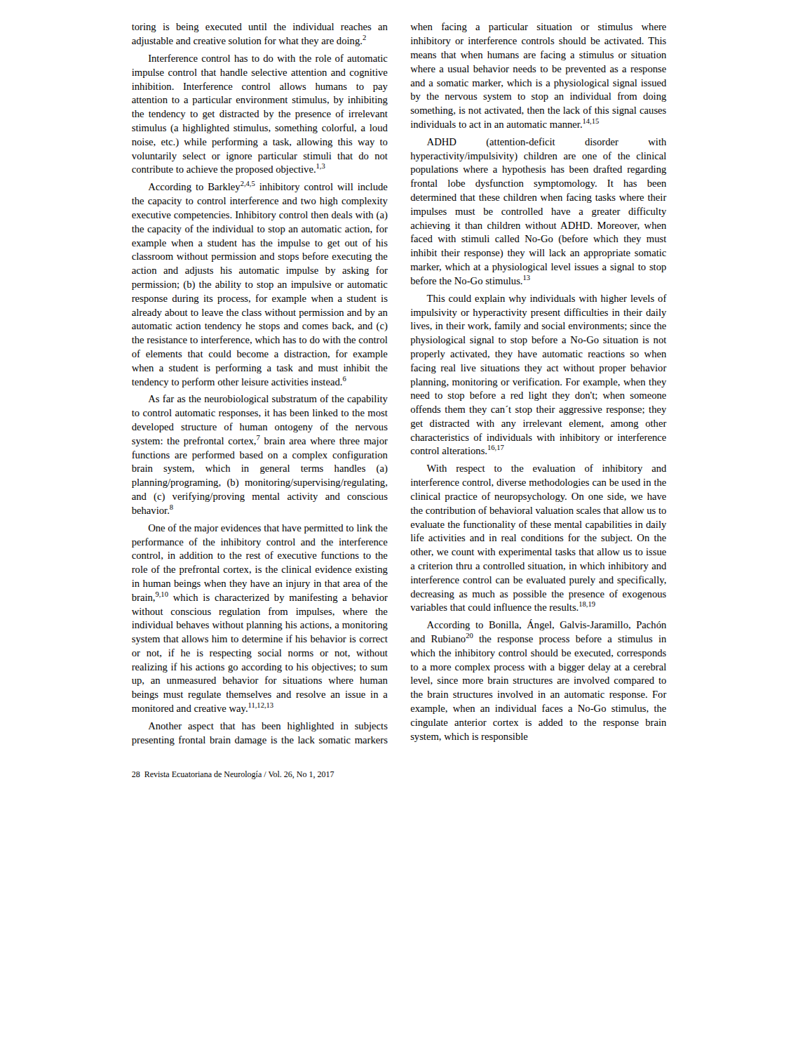toring is being executed until the individual reaches an adjustable and creative solution for what they are doing.2
Interference control has to do with the role of automatic impulse control that handle selective attention and cognitive inhibition. Interference control allows humans to pay attention to a particular environment stimulus, by inhibiting the tendency to get distracted by the presence of irrelevant stimulus (a highlighted stimulus, something colorful, a loud noise, etc.) while performing a task, allowing this way to voluntarily select or ignore particular stimuli that do not contribute to achieve the proposed objective.1,3
According to Barkley2,4,5 inhibitory control will include the capacity to control interference and two high complexity executive competencies. Inhibitory control then deals with (a) the capacity of the individual to stop an automatic action, for example when a student has the impulse to get out of his classroom without permission and stops before executing the action and adjusts his automatic impulse by asking for permission; (b) the ability to stop an impulsive or automatic response during its process, for example when a student is already about to leave the class without permission and by an automatic action tendency he stops and comes back, and (c) the resistance to interference, which has to do with the control of elements that could become a distraction, for example when a student is performing a task and must inhibit the tendency to perform other leisure activities instead.6
As far as the neurobiological substratum of the capability to control automatic responses, it has been linked to the most developed structure of human ontogeny of the nervous system: the prefrontal cortex,7 brain area where three major functions are performed based on a complex configuration brain system, which in general terms handles (a) planning/programing, (b) monitoring/supervising/regulating, and (c) verifying/proving mental activity and conscious behavior.8
One of the major evidences that have permitted to link the performance of the inhibitory control and the interference control, in addition to the rest of executive functions to the role of the prefrontal cortex, is the clinical evidence existing in human beings when they have an injury in that area of the brain,9,10 which is characterized by manifesting a behavior without conscious regulation from impulses, where the individual behaves without planning his actions, a monitoring system that allows him to determine if his behavior is correct or not, if he is respecting social norms or not, without realizing if his actions go according to his objectives; to sum up, an unmeasured behavior for situations where human beings must regulate themselves and resolve an issue in a monitored and creative way.11,12,13
Another aspect that has been highlighted in subjects presenting frontal brain damage is the lack somatic markers when facing a particular situation or stimulus where inhibitory or interference controls should be activated. This means that when humans are facing a stimulus or situation where a usual behavior needs to be prevented as a response and a somatic marker, which is a physiological signal issued by the nervous system to stop an individual from doing something, is not activated, then the lack of this signal causes individuals to act in an automatic manner.14,15
ADHD (attention-deficit disorder with hyperactivity/impulsivity) children are one of the clinical populations where a hypothesis has been drafted regarding frontal lobe dysfunction symptomology. It has been determined that these children when facing tasks where their impulses must be controlled have a greater difficulty achieving it than children without ADHD. Moreover, when faced with stimuli called No-Go (before which they must inhibit their response) they will lack an appropriate somatic marker, which at a physiological level issues a signal to stop before the No-Go stimulus.13
This could explain why individuals with higher levels of impulsivity or hyperactivity present difficulties in their daily lives, in their work, family and social environments; since the physiological signal to stop before a No-Go situation is not properly activated, they have automatic reactions so when facing real live situations they act without proper behavior planning, monitoring or verification. For example, when they need to stop before a red light they don't; when someone offends them they can´t stop their aggressive response; they get distracted with any irrelevant element, among other characteristics of individuals with inhibitory or interference control alterations.16,17
With respect to the evaluation of inhibitory and interference control, diverse methodologies can be used in the clinical practice of neuropsychology. On one side, we have the contribution of behavioral valuation scales that allow us to evaluate the functionality of these mental capabilities in daily life activities and in real conditions for the subject. On the other, we count with experimental tasks that allow us to issue a criterion thru a controlled situation, in which inhibitory and interference control can be evaluated purely and specifically, decreasing as much as possible the presence of exogenous variables that could influence the results.18,19
According to Bonilla, Ángel, Galvis-Jaramillo, Pachón and Rubiano20 the response process before a stimulus in which the inhibitory control should be executed, corresponds to a more complex process with a bigger delay at a cerebral level, since more brain structures are involved compared to the brain structures involved in an automatic response. For example, when an individual faces a No-Go stimulus, the cingulate anterior cortex is added to the response brain system, which is responsible
28 Revista Ecuatoriana de Neurología / Vol. 26, No 1, 2017